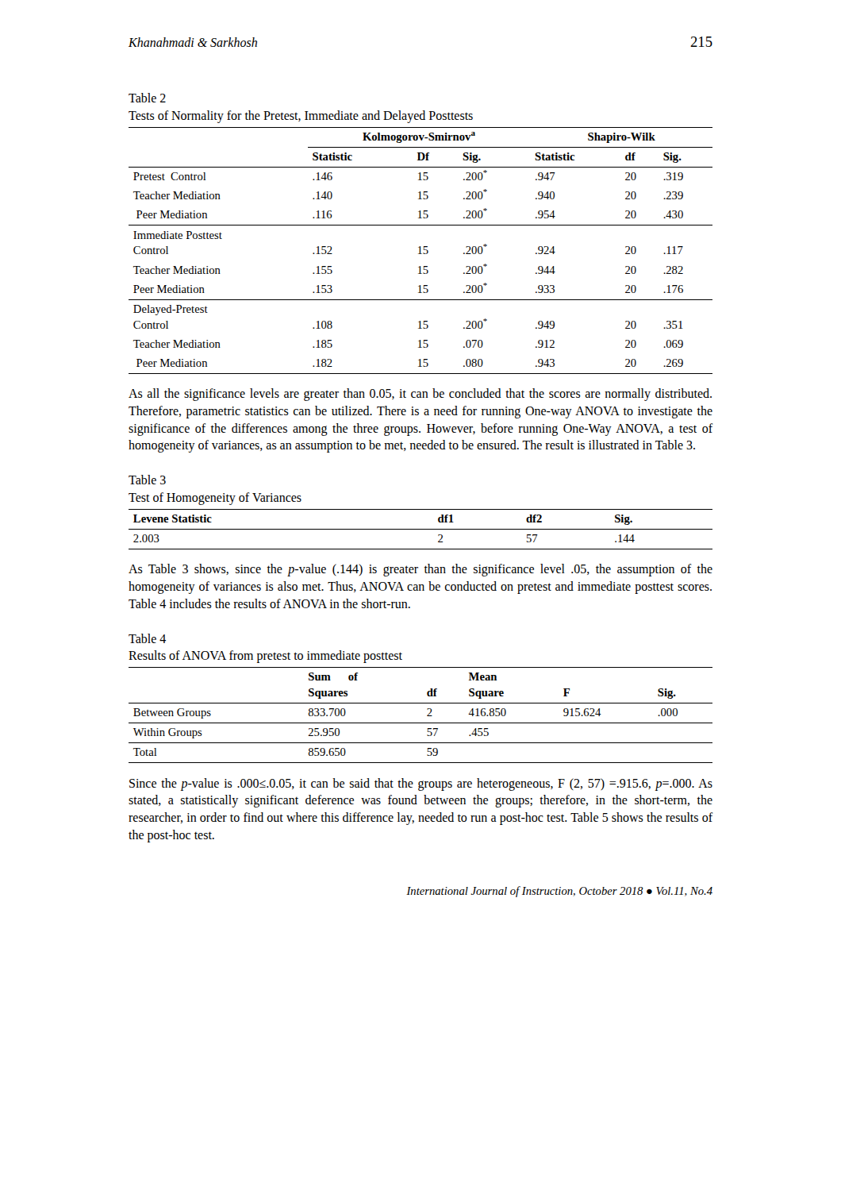Khanahmadi & Sarkhosh 215
Table 2 Tests of Normality for the Pretest, Immediate and Delayed Posttests
| | Kolmogorov-Smirnov a | Shapiro-Wilk |
| --- | --- | --- |
| | Statistic | Df | Sig. | Statistic | df | Sig. |
| Pretest Control | .146 | 15 | .200 * | .947 | 20 | .319 |
| Teacher Mediation | .140 | 15 | .200 * | .940 | 20 | .239 |
| Peer Mediation | .116 | 15 | .200 * | .954 | 20 | .430 |
| Immediate Posttest Control | .152 | 15 | .200 * | .924 | 20 | .117 |
| Teacher Mediation | .155 | 15 | .200 * | .944 | 20 | .282 |
| Peer Mediation | .153 | 15 | .200 * | .933 | 20 | .176 |
| Delayed-Pretest Control | .108 | 15 | .200 * | .949 | 20 | .351 |
| Teacher Mediation | .185 | 15 | .070 | .912 | 20 | .069 |
| Peer Mediation | .182 | 15 | .080 | .943 | 20 | .269 |
As all the significance levels are greater than 0.05, it can be concluded that the scores are normally distributed. Therefore, parametric statistics can be utilized. There is a need for running One-way ANOVA to investigate the significance of the differences among the three groups. However, before running One-Way ANOVA, a test of homogeneity of variances, as an assumption to be met, needed to be ensured. The result is illustrated in Table 3.
Table 3 Test of Homogeneity of Variances
| Levene Statistic | df1 | df2 | Sig. |
| --- | --- | --- | --- |
| 2.003 | 2 | 57 | .144 |
As Table 3 shows, since the p-value (.144) is greater than the significance level .05, the assumption of the homogeneity of variances is also met. Thus, ANOVA can be conducted on pretest and immediate posttest scores. Table 4 includes the results of ANOVA in the short-run.
Table 4 Results of ANOVA from pretest to immediate posttest
| | Sum of Squares | df | Mean Square | F | Sig. |
| --- | --- | --- | --- | --- | --- |
| Between Groups | 833.700 | 2 | 416.850 | 915.624 | .000 |
| Within Groups | 25.950 | 57 | .455 | | |
| Total | 859.650 | 59 | | | |
Since the p-value is .000≤.0.05, it can be said that the groups are heterogeneous, F (2, 57) =.915.6, p=.000. As stated, a statistically significant deference was found between the groups; therefore, in the short-term, the researcher, in order to find out where this difference lay, needed to run a post-hoc test. Table 5 shows the results of the post-hoc test.
International Journal of Instruction, October 2018 ● Vol.11, No.4